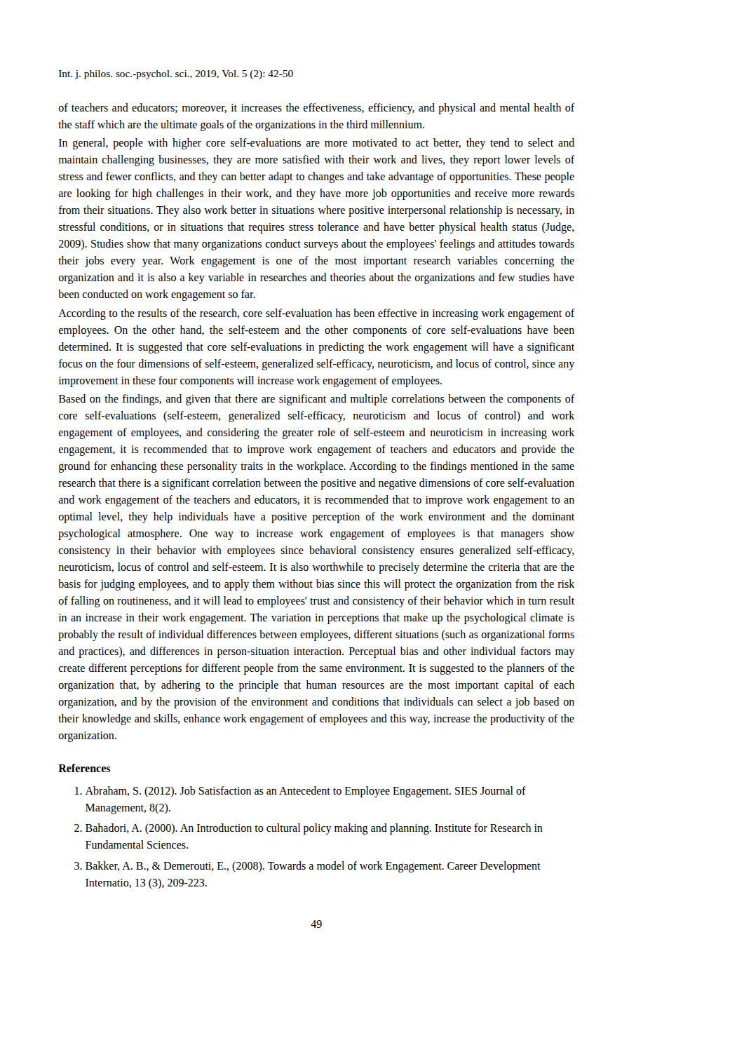Int. j. philos. soc.-psychol. sci., 2019, Vol. 5 (2): 42-50
of teachers and educators; moreover, it increases the effectiveness, efficiency, and physical and mental health of the staff which are the ultimate goals of the organizations in the third millennium.
In general, people with higher core self-evaluations are more motivated to act better, they tend to select and maintain challenging businesses, they are more satisfied with their work and lives, they report lower levels of stress and fewer conflicts, and they can better adapt to changes and take advantage of opportunities. These people are looking for high challenges in their work, and they have more job opportunities and receive more rewards from their situations. They also work better in situations where positive interpersonal relationship is necessary, in stressful conditions, or in situations that requires stress tolerance and have better physical health status (Judge, 2009). Studies show that many organizations conduct surveys about the employees' feelings and attitudes towards their jobs every year. Work engagement is one of the most important research variables concerning the organization and it is also a key variable in researches and theories about the organizations and few studies have been conducted on work engagement so far.
According to the results of the research, core self-evaluation has been effective in increasing work engagement of employees. On the other hand, the self-esteem and the other components of core self-evaluations have been determined. It is suggested that core self-evaluations in predicting the work engagement will have a significant focus on the four dimensions of self-esteem, generalized self-efficacy, neuroticism, and locus of control, since any improvement in these four components will increase work engagement of employees.
Based on the findings, and given that there are significant and multiple correlations between the components of core self-evaluations (self-esteem, generalized self-efficacy, neuroticism and locus of control) and work engagement of employees, and considering the greater role of self-esteem and neuroticism in increasing work engagement, it is recommended that to improve work engagement of teachers and educators and provide the ground for enhancing these personality traits in the workplace. According to the findings mentioned in the same research that there is a significant correlation between the positive and negative dimensions of core self-evaluation and work engagement of the teachers and educators, it is recommended that to improve work engagement to an optimal level, they help individuals have a positive perception of the work environment and the dominant psychological atmosphere. One way to increase work engagement of employees is that managers show consistency in their behavior with employees since behavioral consistency ensures generalized self-efficacy, neuroticism, locus of control and self-esteem. It is also worthwhile to precisely determine the criteria that are the basis for judging employees, and to apply them without bias since this will protect the organization from the risk of falling on routineness, and it will lead to employees' trust and consistency of their behavior which in turn result in an increase in their work engagement. The variation in perceptions that make up the psychological climate is probably the result of individual differences between employees, different situations (such as organizational forms and practices), and differences in person-situation interaction. Perceptual bias and other individual factors may create different perceptions for different people from the same environment. It is suggested to the planners of the organization that, by adhering to the principle that human resources are the most important capital of each organization, and by the provision of the environment and conditions that individuals can select a job based on their knowledge and skills, enhance work engagement of employees and this way, increase the productivity of the organization.
References
Abraham, S. (2012). Job Satisfaction as an Antecedent to Employee Engagement. SIES Journal of Management, 8(2).
Bahadori, A. (2000). An Introduction to cultural policy making and planning. Institute for Research in Fundamental Sciences.
Bakker, A. B., & Demerouti, E., (2008). Towards a model of work Engagement. Career Development Internatio, 13 (3), 209-223.
49